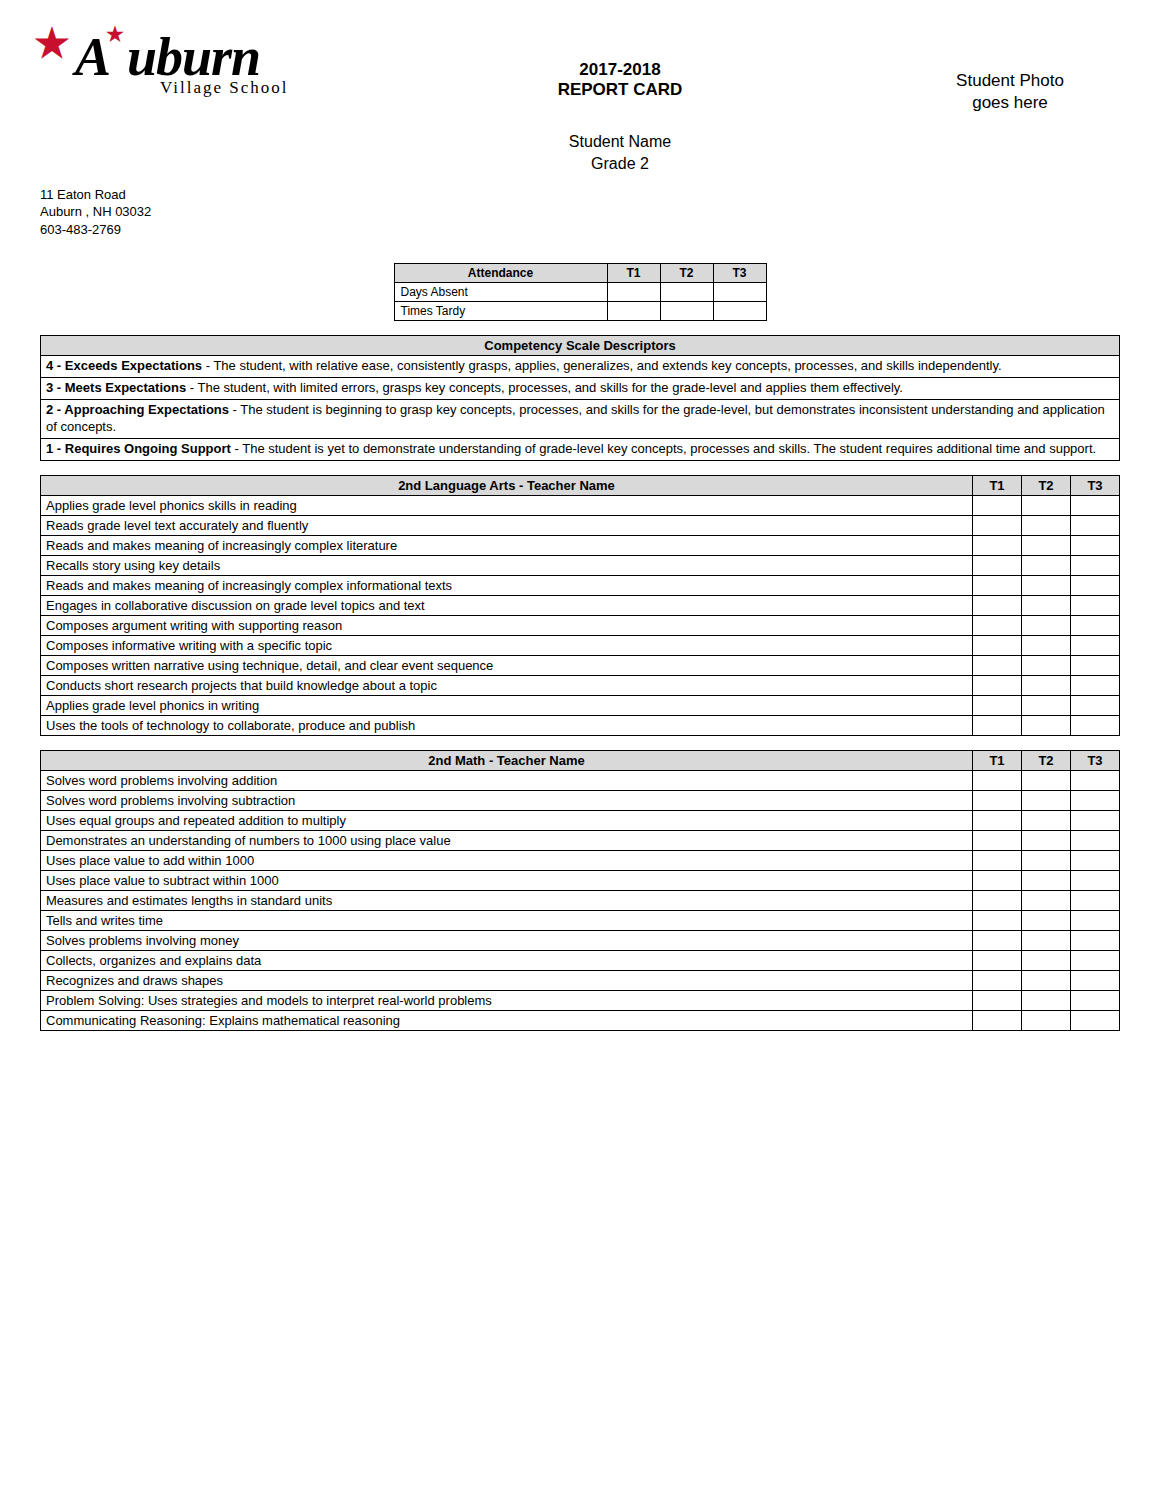★A★uburn
Village School
2017-2018
REPORT CARD
Student Name
Grade 2
Student Photo
goes here
11 Eaton Road
Auburn , NH 03032
603-483-2769
| Attendance | T1 | T2 | T3 |
| --- | --- | --- | --- |
| Days Absent | | | |
| Times Tardy | | | |
| Competency Scale Descriptors |
| --- |
| 4 - Exceeds Expectations - The student, with relative ease, consistently grasps, applies, generalizes, and extends key concepts, processes, and skills independently. |
| 3 - Meets Expectations - The student, with limited errors, grasps key concepts, processes, and skills for the grade-level and applies them effectively. |
| 2 - Approaching Expectations - The student is beginning to grasp key concepts, processes, and skills for the grade-level, but demonstrates inconsistent understanding and application of concepts. |
| 1 - Requires Ongoing Support - The student is yet to demonstrate understanding of grade-level key concepts, processes and skills. The student requires additional time and support. |
| 2nd Language Arts - Teacher Name | T1 | T2 | T3 |
| --- | --- | --- | --- |
| Applies grade level phonics skills in reading | | | |
| Reads grade level text accurately and fluently | | | |
| Reads and makes meaning of increasingly complex literature | | | |
| Recalls story using key details | | | |
| Reads and makes meaning of increasingly complex informational texts | | | |
| Engages in collaborative discussion on grade level topics and text | | | |
| Composes argument writing with supporting reason | | | |
| Composes informative writing with a specific topic | | | |
| Composes written narrative using technique, detail, and clear event sequence | | | |
| Conducts short research projects that build knowledge about a topic | | | |
| Applies grade level phonics in writing | | | |
| Uses the tools of technology to collaborate, produce and publish | | | |
| 2nd Math - Teacher Name | T1 | T2 | T3 |
| --- | --- | --- | --- |
| Solves word problems involving addition | | | |
| Solves word problems involving subtraction | | | |
| Uses equal groups and repeated addition to multiply | | | |
| Demonstrates an understanding of numbers to 1000 using place value | | | |
| Uses place value to add within 1000 | | | |
| Uses place value to subtract within 1000 | | | |
| Measures and estimates lengths in standard units | | | |
| Tells and writes time | | | |
| Solves problems involving money | | | |
| Collects, organizes and explains data | | | |
| Recognizes and draws shapes | | | |
| Problem Solving: Uses strategies and models to interpret real-world problems | | | |
| Communicating Reasoning: Explains mathematical reasoning | | | |